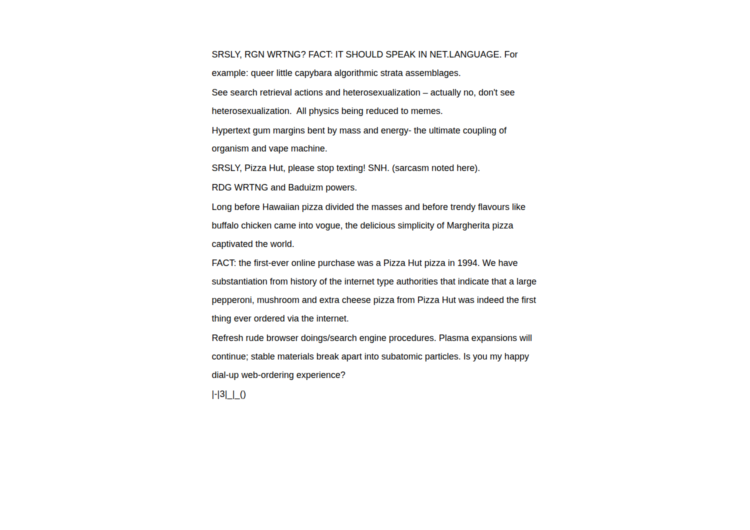SRSLY, RGN WRTNG? FACT: IT SHOULD SPEAK IN NET.LANGUAGE. For example: queer little capybara algorithmic strata assemblages.
See search retrieval actions and heterosexualization – actually no, don't see heterosexualization. All physics being reduced to memes.
Hypertext gum margins bent by mass and energy- the ultimate coupling of organism and vape machine.
SRSLY, Pizza Hut, please stop texting! SNH. (sarcasm noted here).
RDG WRTNG and Baduizm powers.
Long before Hawaiian pizza divided the masses and before trendy flavours like buffalo chicken came into vogue, the delicious simplicity of Margherita pizza captivated the world.
FACT: the first-ever online purchase was a Pizza Hut pizza in 1994. We have substantiation from history of the internet type authorities that indicate that a large pepperoni, mushroom and extra cheese pizza from Pizza Hut was indeed the first thing ever ordered via the internet.
Refresh rude browser doings/search engine procedures. Plasma expansions will continue; stable materials break apart into subatomic particles. Is you my happy dial-up web-ordering experience?
|-|3|_|_()